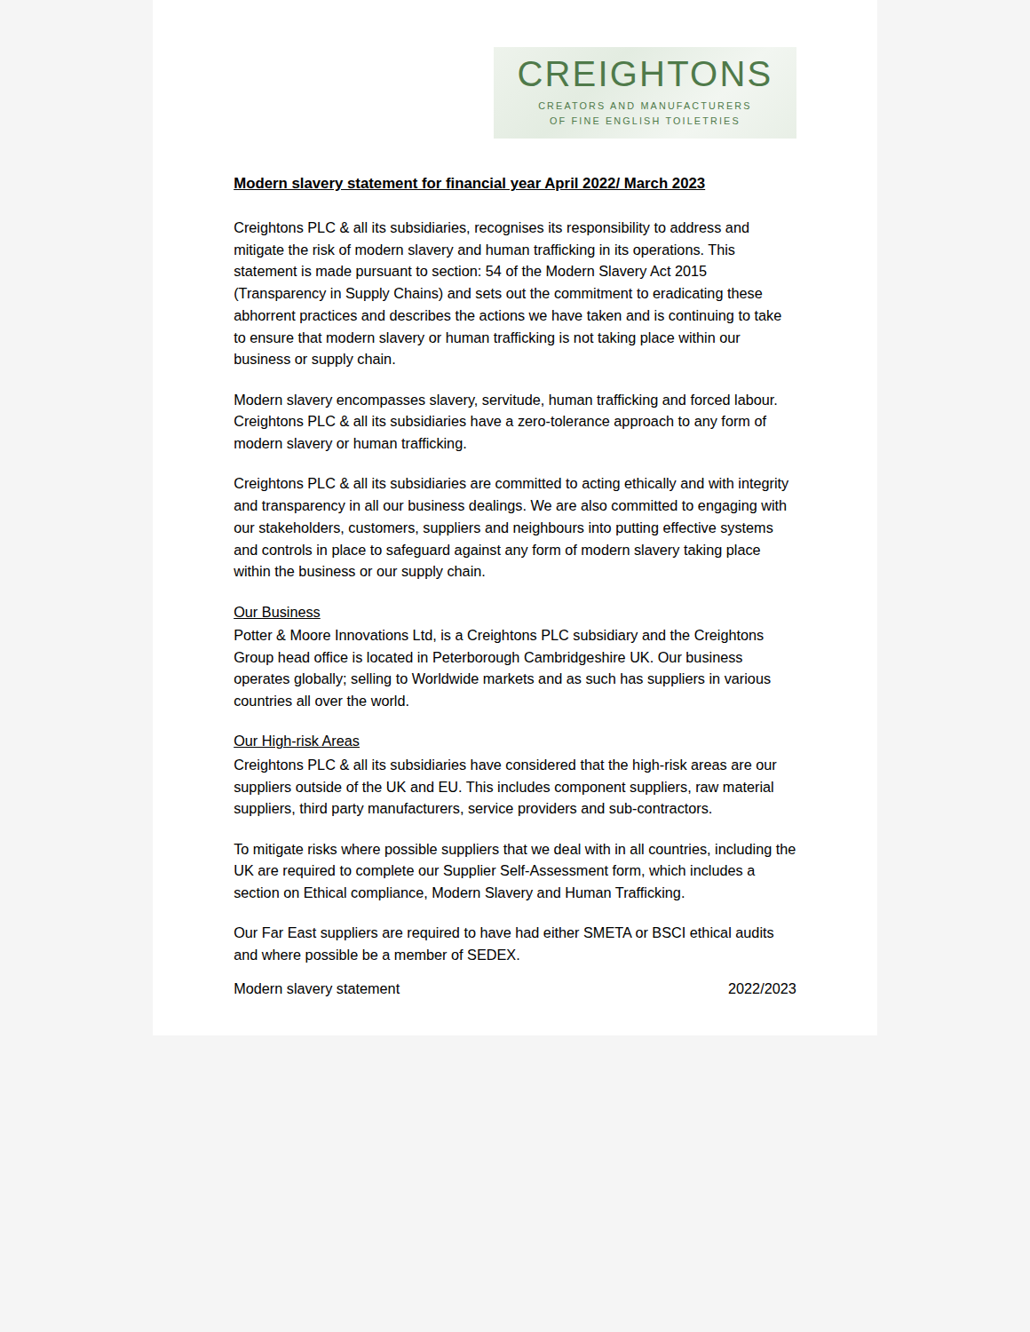CREIGHTONS
CREATORS AND MANUFACTURERS
OF FINE ENGLISH TOILETRIES
Modern slavery statement for financial year April 2022/ March 2023
Creightons PLC & all its subsidiaries, recognises its responsibility to address and mitigate the risk of modern slavery and human trafficking in its operations. This statement is made pursuant to section: 54 of the Modern Slavery Act 2015 (Transparency in Supply Chains) and sets out the commitment to eradicating these abhorrent practices and describes the actions we have taken and is continuing to take to ensure that modern slavery or human trafficking is not taking place within our business or supply chain.
Modern slavery encompasses slavery, servitude, human trafficking and forced labour. Creightons PLC & all its subsidiaries have a zero-tolerance approach to any form of modern slavery or human trafficking.
Creightons PLC & all its subsidiaries are committed to acting ethically and with integrity and transparency in all our business dealings. We are also committed to engaging with our stakeholders, customers, suppliers and neighbours into putting effective systems and controls in place to safeguard against any form of modern slavery taking place within the business or our supply chain.
Our Business
Potter & Moore Innovations Ltd, is a Creightons PLC subsidiary and the Creightons Group head office is located in Peterborough Cambridgeshire UK. Our business operates globally; selling to Worldwide markets and as such has suppliers in various countries all over the world.
Our High-risk Areas
Creightons PLC & all its subsidiaries have considered that the high-risk areas are our suppliers outside of the UK and EU. This includes component suppliers, raw material suppliers, third party manufacturers, service providers and sub-contractors.
To mitigate risks where possible suppliers that we deal with in all countries, including the UK are required to complete our Supplier Self-Assessment form, which includes a section on Ethical compliance, Modern Slavery and Human Trafficking.
Our Far East suppliers are required to have had either SMETA or BSCI ethical audits and where possible be a member of SEDEX.
Modern slavery statement 2022/2023